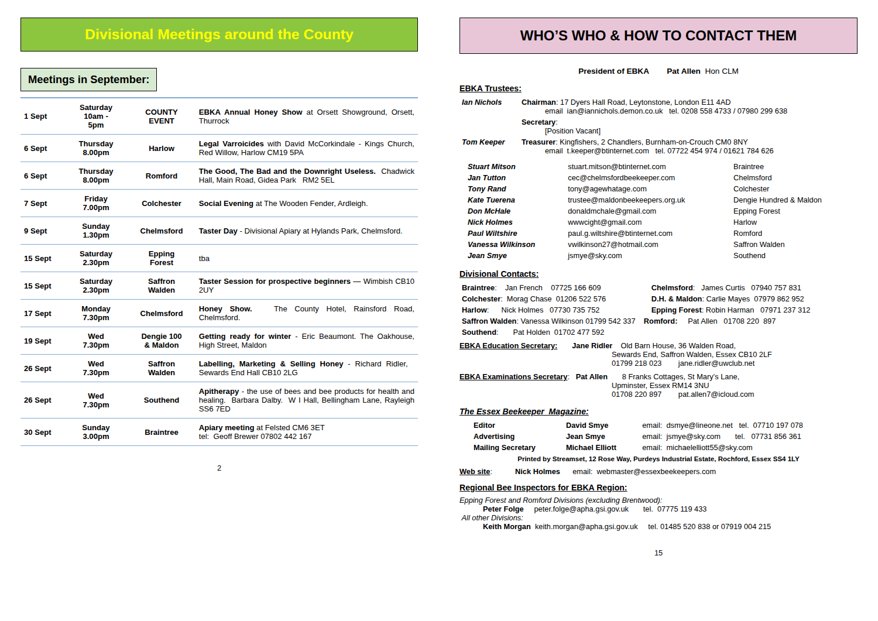Divisional Meetings around the County
Meetings in September:
| 1 Sept | Saturday 10am - 5pm | COUNTY EVENT | EBKA Annual Honey Show at Orsett Showground, Orsett, Thurrock |
| 6 Sept | Thursday 8.00pm | Harlow | Legal Varroicides with David McCorkindale - Kings Church, Red Willow, Harlow CM19 5PA |
| 6 Sept | Thursday 8.00pm | Romford | The Good, The Bad and the Downright Useless. Chadwick Hall, Main Road, Gidea Park RM2 5EL |
| 7 Sept | Friday 7.00pm | Colchester | Social Evening at The Wooden Fender, Ardleigh. |
| 9 Sept | Sunday 1.30pm | Chelmsford | Taster Day - Divisional Apiary at Hylands Park, Chelmsford. |
| 15 Sept | Saturday 2.30pm | Epping Forest | tba |
| 15 Sept | Saturday 2.30pm | Saffron Walden | Taster Session for prospective beginners — Wimbish CB10 2UY |
| 17 Sept | Monday 7.30pm | Chelmsford | Honey Show. The County Hotel, Rainsford Road, Chelmsford. |
| 19 Sept | Wed 7.30pm | Dengie 100 & Maldon | Getting ready for winter - Eric Beaumont. The Oakhouse, High Street, Maldon |
| 26 Sept | Wed 7.30pm | Saffron Walden | Labelling, Marketing & Selling Honey - Richard Ridler, Sewards End Hall CB10 2LG |
| 26 Sept | Wed 7.30pm | Southend | Apitherapy - the use of bees and bee products for health and healing. Barbara Dalby. W I Hall, Bellingham Lane, Rayleigh SS6 7ED |
| 30 Sept | Sunday 3.00pm | Braintree | Apiary meeting at Felsted CM6 3ET tel: Geoff Brewer 07802 442 167 |
2
WHO’S WHO & HOW TO CONTACT THEM
President of EBKA Pat Allen Hon CLM
EBKA Trustees:
| Ian Nichols | Chairman : 17 Dyers Hall Road, Leytonstone, London E11 4AD email ian@iannichols.demon.co.uk tel. 0208 558 4733 / 07980 299 638 |
| | Secretary : [Position Vacant] |
| Tom Keeper | Treasurer : Kingfishers, 2 Chandlers, Burnham-on-Crouch CM0 8NY email t.keeper@btinternet.com tel. 07722 454 974 / 01621 784 626 |
| Stuart Mitson | stuart.mitson@btinternet.com | Braintree |
| Jan Tutton | cec@chelmsfordbeekeeper.com | Chelmsford |
| Tony Rand | tony@agewhatage.com | Colchester |
| Kate Tuerena | trustee@maldonbeekeepers.org.uk | Dengie Hundred & Maldon |
| Don McHale | donaldmchale@gmail.com | Epping Forest |
| Nick Holmes | wwwcight@gmail.com | Harlow |
| Paul Wiltshire | paul.g.wiltshire@btinternet.com | Romford |
| Vanessa Wilkinson | vwilkinson27@hotmail.com | Saffron Walden |
| Jean Smye | jsmye@sky.com | Southend |
Divisional Contacts:
| Braintree : Jan French 07725 166 609 | Chelmsford : James Curtis 07940 757 831 |
| Colchester : Morag Chase 01206 522 576 | D.H. & Maldon : Carlie Mayes 07979 862 952 |
| Harlow : Nick Holmes 07730 735 752 | Epping Forest : Robin Harman 07971 237 312 |
| Saffron Walden : Vanessa Wilkinson 01799 542 337 Romford: Pat Allen 01708 220 897 |
| Southend : Pat Holden 01702 477 592 |
EBKA Education Secretary: Jane Ridler Old Barn House, 36 Walden Road,
Sewards End, Saffron Walden, Essex CB10 2LF
01799 218 023 jane.ridler@uwclub.net
EBKA Examinations Secretary: Pat Allen 8 Franks Cottages, St Mary’s Lane,
Upminster, Essex RM14 3NU
01708 220 897 pat.allen7@icloud.com
The Essex Beekeeper Magazine:
| Editor | David Smye | email: dsmye@lineone.net tel. 07710 197 078 |
| Advertising | Jean Smye | email: jsmye@sky.com tel. 07731 856 361 |
| Mailing Secretary | Michael Elliott | email: michaelelliott55@sky.com |
Printed by Streamset, 12 Rose Way, Purdeys Industrial Estate, Rochford, Essex SS4 1LY
Web site: Nick Holmes email: webmaster@essexbeekeepers.com
Regional Bee Inspectors for EBKA Region:
Epping Forest and Romford Divisions (excluding Brentwood):
Peter Folge peter.folge@apha.gsi.gov.uk tel. 07775 119 433
All other Divisions:
Keith Morgan keith.morgan@apha.gsi.gov.uk tel. 01485 520 838 or 07919 004 215
15